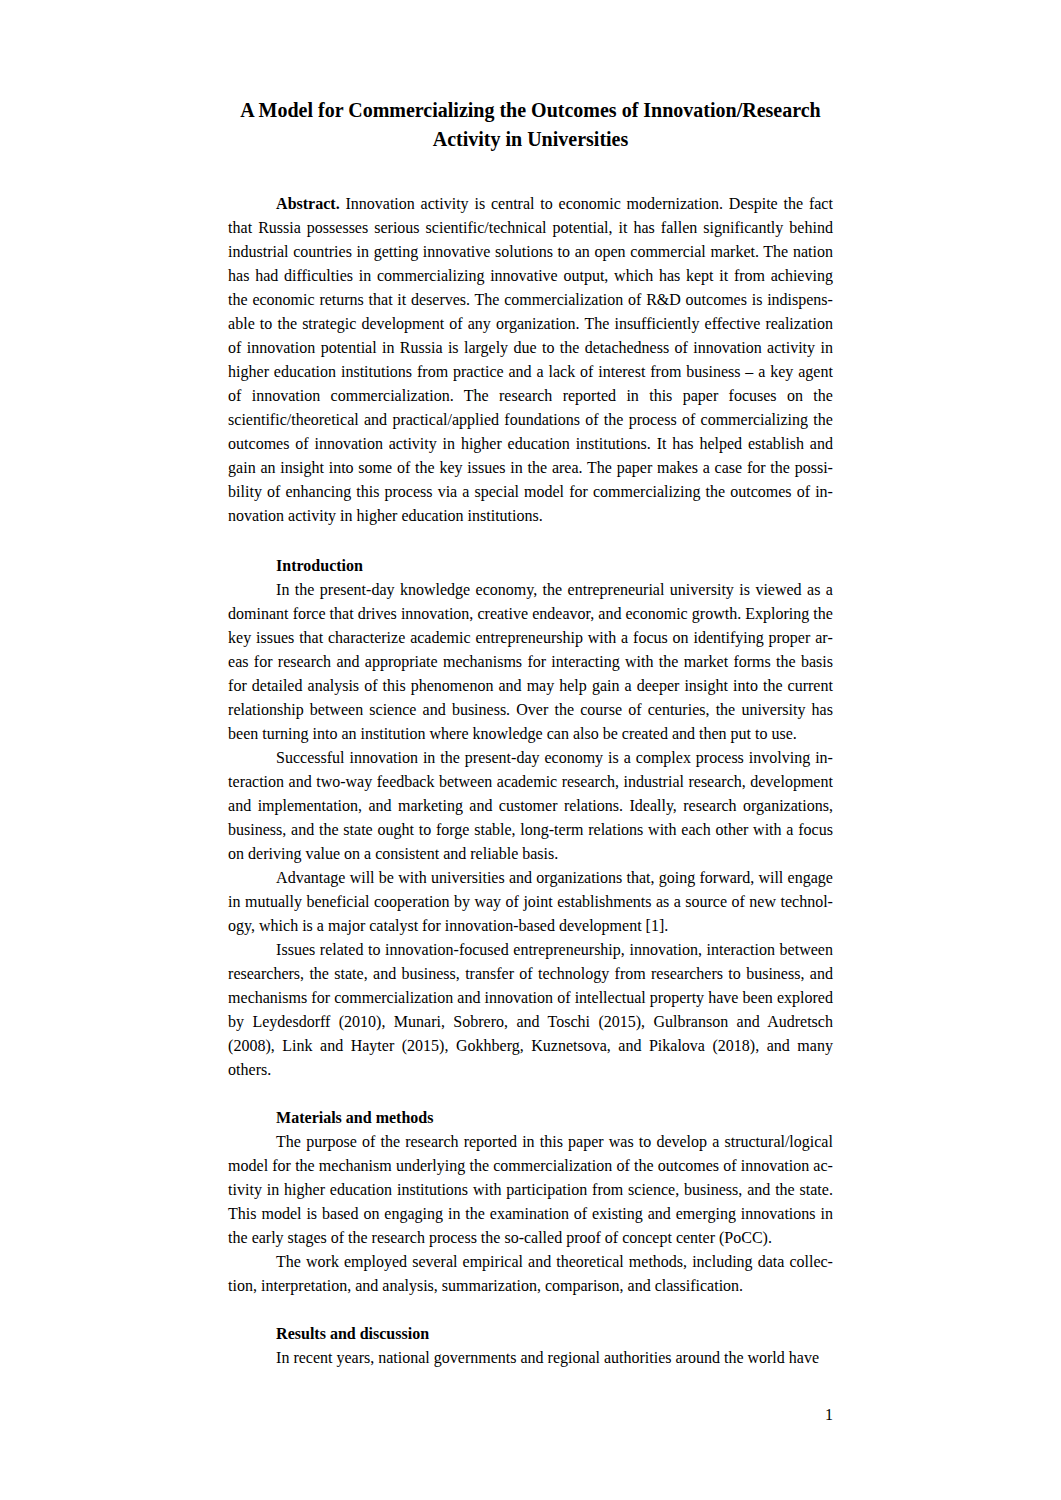A Model for Commercializing the Outcomes of Innovation/Research
Activity in Universities
Abstract. Innovation activity is central to economic modernization. Despite the fact that Russia possesses serious scientific/technical potential, it has fallen significantly behind industrial countries in getting innovative solutions to an open commercial market. The nation has had difficulties in commercializing innovative output, which has kept it from achieving the economic returns that it deserves. The commercialization of R&D outcomes is indispensable to the strategic development of any organization. The insufficiently effective realization of innovation potential in Russia is largely due to the detachedness of innovation activity in higher education institutions from practice and a lack of interest from business – a key agent of innovation commercialization. The research reported in this paper focuses on the scientific/theoretical and practical/applied foundations of the process of commercializing the outcomes of innovation activity in higher education institutions. It has helped establish and gain an insight into some of the key issues in the area. The paper makes a case for the possibility of enhancing this process via a special model for commercializing the outcomes of innovation activity in higher education institutions.
Introduction
In the present-day knowledge economy, the entrepreneurial university is viewed as a dominant force that drives innovation, creative endeavor, and economic growth. Exploring the key issues that characterize academic entrepreneurship with a focus on identifying proper areas for research and appropriate mechanisms for interacting with the market forms the basis for detailed analysis of this phenomenon and may help gain a deeper insight into the current relationship between science and business. Over the course of centuries, the university has been turning into an institution where knowledge can also be created and then put to use.
Successful innovation in the present-day economy is a complex process involving interaction and two-way feedback between academic research, industrial research, development and implementation, and marketing and customer relations. Ideally, research organizations, business, and the state ought to forge stable, long-term relations with each other with a focus on deriving value on a consistent and reliable basis.
Advantage will be with universities and organizations that, going forward, will engage in mutually beneficial cooperation by way of joint establishments as a source of new technology, which is a major catalyst for innovation-based development [1].
Issues related to innovation-focused entrepreneurship, innovation, interaction between researchers, the state, and business, transfer of technology from researchers to business, and mechanisms for commercialization and innovation of intellectual property have been explored by Leydesdorff (2010), Munari, Sobrero, and Toschi (2015), Gulbranson and Audretsch (2008), Link and Hayter (2015), Gokhberg, Kuznetsova, and Pikalova (2018), and many others.
Materials and methods
The purpose of the research reported in this paper was to develop a structural/logical model for the mechanism underlying the commercialization of the outcomes of innovation activity in higher education institutions with participation from science, business, and the state. This model is based on engaging in the examination of existing and emerging innovations in the early stages of the research process the so-called proof of concept center (PoCC).
The work employed several empirical and theoretical methods, including data collection, interpretation, and analysis, summarization, comparison, and classification.
Results and discussion
In recent years, national governments and regional authorities around the world have
1